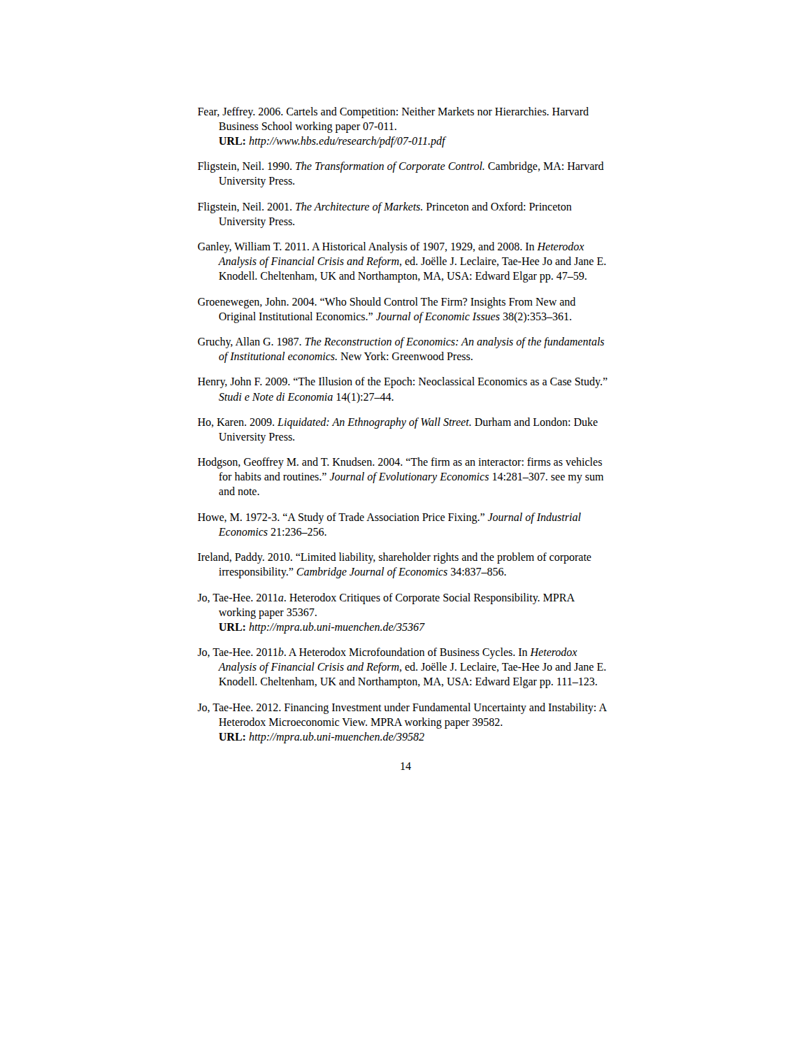Fear, Jeffrey. 2006. Cartels and Competition: Neither Markets nor Hierarchies. Harvard Business School working paper 07-011. URL: http://www.hbs.edu/research/pdf/07-011.pdf
Fligstein, Neil. 1990. The Transformation of Corporate Control. Cambridge, MA: Harvard University Press.
Fligstein, Neil. 2001. The Architecture of Markets. Princeton and Oxford: Princeton University Press.
Ganley, William T. 2011. A Historical Analysis of 1907, 1929, and 2008. In Heterodox Analysis of Financial Crisis and Reform, ed. Joëlle J. Leclaire, Tae-Hee Jo and Jane E. Knodell. Cheltenham, UK and Northampton, MA, USA: Edward Elgar pp. 47–59.
Groenewegen, John. 2004. “Who Should Control The Firm? Insights From New and Original Institutional Economics.” Journal of Economic Issues 38(2):353–361.
Gruchy, Allan G. 1987. The Reconstruction of Economics: An analysis of the fundamentals of Institutional economics. New York: Greenwood Press.
Henry, John F. 2009. “The Illusion of the Epoch: Neoclassical Economics as a Case Study.” Studi e Note di Economia 14(1):27–44.
Ho, Karen. 2009. Liquidated: An Ethnography of Wall Street. Durham and London: Duke University Press.
Hodgson, Geoffrey M. and T. Knudsen. 2004. “The firm as an interactor: firms as vehicles for habits and routines.” Journal of Evolutionary Economics 14:281–307. see my sum and note.
Howe, M. 1972-3. “A Study of Trade Association Price Fixing.” Journal of Industrial Economics 21:236–256.
Ireland, Paddy. 2010. “Limited liability, shareholder rights and the problem of corporate irresponsibility.” Cambridge Journal of Economics 34:837–856.
Jo, Tae-Hee. 2011a. Heterodox Critiques of Corporate Social Responsibility. MPRA working paper 35367. URL: http://mpra.ub.uni-muenchen.de/35367
Jo, Tae-Hee. 2011b. A Heterodox Microfoundation of Business Cycles. In Heterodox Analysis of Financial Crisis and Reform, ed. Joëlle J. Leclaire, Tae-Hee Jo and Jane E. Knodell. Cheltenham, UK and Northampton, MA, USA: Edward Elgar pp. 111–123.
Jo, Tae-Hee. 2012. Financing Investment under Fundamental Uncertainty and Instability: A Heterodox Microeconomic View. MPRA working paper 39582. URL: http://mpra.ub.uni-muenchen.de/39582
14